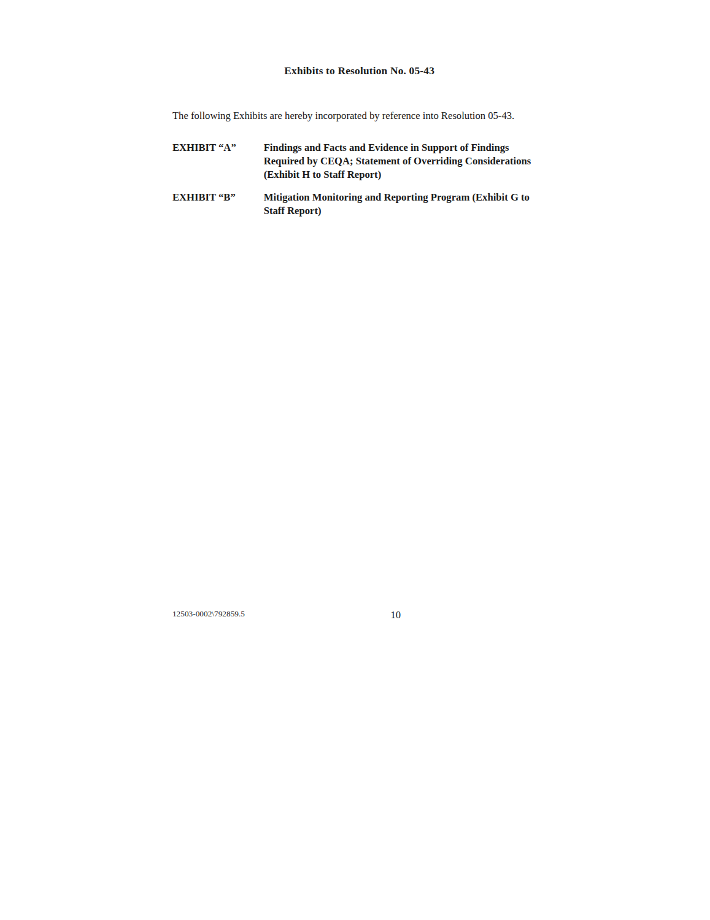Exhibits to Resolution No. 05-43
The following Exhibits are hereby incorporated by reference into Resolution 05-43.
| EXHIBIT “A” | Findings and Facts and Evidence in Support of Findings Required by CEQA; Statement of Overriding Considerations (Exhibit H to Staff Report) |
| EXHIBIT “B” | Mitigation Monitoring and Reporting Program (Exhibit G to Staff Report) |
12503-0002\792859.5
10